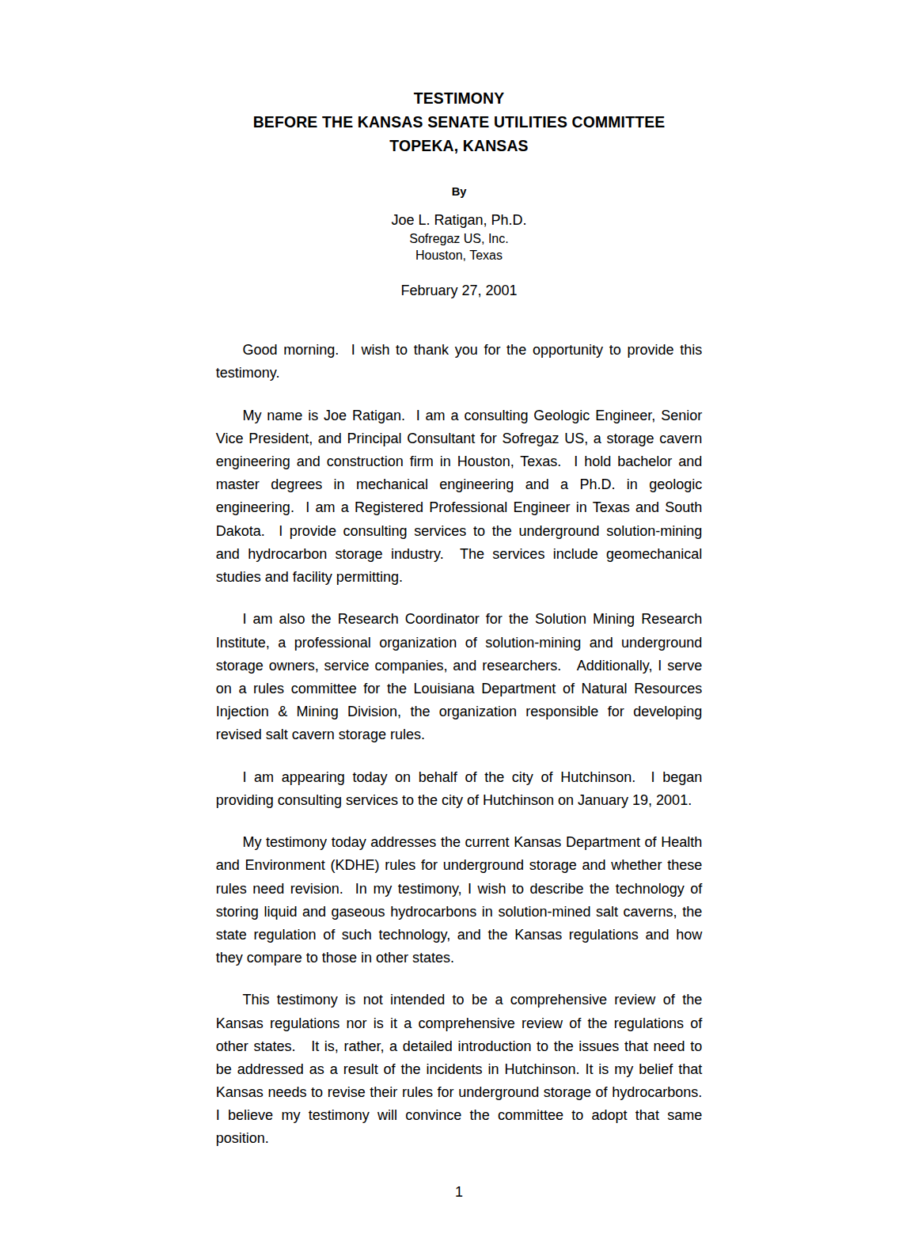TESTIMONY
BEFORE THE KANSAS SENATE UTILITIES COMMITTEE
TOPEKA, KANSAS
By
Joe L. Ratigan, Ph.D.
Sofregaz US, Inc.
Houston, Texas
February 27, 2001
Good morning. I wish to thank you for the opportunity to provide this testimony.
My name is Joe Ratigan. I am a consulting Geologic Engineer, Senior Vice President, and Principal Consultant for Sofregaz US, a storage cavern engineering and construction firm in Houston, Texas. I hold bachelor and master degrees in mechanical engineering and a Ph.D. in geologic engineering. I am a Registered Professional Engineer in Texas and South Dakota. I provide consulting services to the underground solution-mining and hydrocarbon storage industry. The services include geomechanical studies and facility permitting.
I am also the Research Coordinator for the Solution Mining Research Institute, a professional organization of solution-mining and underground storage owners, service companies, and researchers. Additionally, I serve on a rules committee for the Louisiana Department of Natural Resources Injection & Mining Division, the organization responsible for developing revised salt cavern storage rules.
I am appearing today on behalf of the city of Hutchinson. I began providing consulting services to the city of Hutchinson on January 19, 2001.
My testimony today addresses the current Kansas Department of Health and Environment (KDHE) rules for underground storage and whether these rules need revision. In my testimony, I wish to describe the technology of storing liquid and gaseous hydrocarbons in solution-mined salt caverns, the state regulation of such technology, and the Kansas regulations and how they compare to those in other states.
This testimony is not intended to be a comprehensive review of the Kansas regulations nor is it a comprehensive review of the regulations of other states. It is, rather, a detailed introduction to the issues that need to be addressed as a result of the incidents in Hutchinson. It is my belief that Kansas needs to revise their rules for underground storage of hydrocarbons. I believe my testimony will convince the committee to adopt that same position.
1